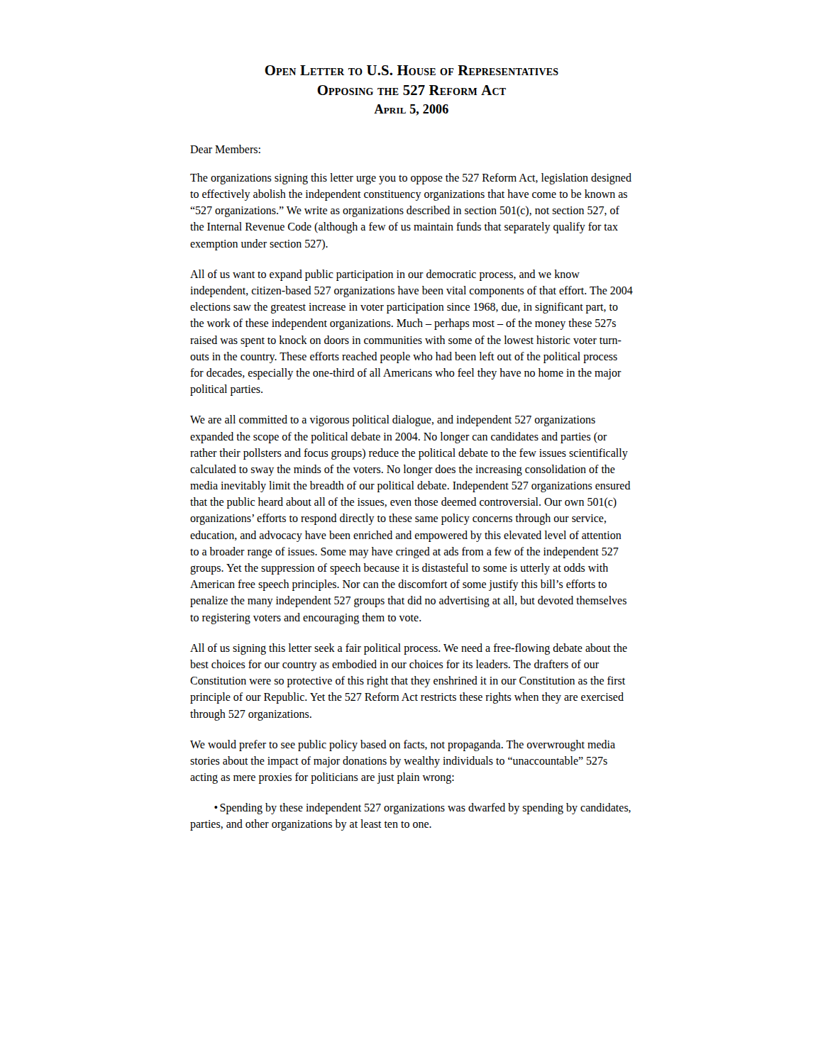Open Letter to U.S. House of Representatives
Opposing the 527 Reform Act
April 5, 2006
Dear Members:
The organizations signing this letter urge you to oppose the 527 Reform Act, legislation designed to effectively abolish the independent constituency organizations that have come to be known as “527 organizations.” We write as organizations described in section 501(c), not section 527, of the Internal Revenue Code (although a few of us maintain funds that separately qualify for tax exemption under section 527).
All of us want to expand public participation in our democratic process, and we know independent, citizen-based 527 organizations have been vital components of that effort. The 2004 elections saw the greatest increase in voter participation since 1968, due, in significant part, to the work of these independent organizations. Much – perhaps most – of the money these 527s raised was spent to knock on doors in communities with some of the lowest historic voter turn-outs in the country. These efforts reached people who had been left out of the political process for decades, especially the one-third of all Americans who feel they have no home in the major political parties.
We are all committed to a vigorous political dialogue, and independent 527 organizations expanded the scope of the political debate in 2004. No longer can candidates and parties (or rather their pollsters and focus groups) reduce the political debate to the few issues scientifically calculated to sway the minds of the voters. No longer does the increasing consolidation of the media inevitably limit the breadth of our political debate. Independent 527 organizations ensured that the public heard about all of the issues, even those deemed controversial. Our own 501(c) organizations’ efforts to respond directly to these same policy concerns through our service, education, and advocacy have been enriched and empowered by this elevated level of attention to a broader range of issues. Some may have cringed at ads from a few of the independent 527 groups. Yet the suppression of speech because it is distasteful to some is utterly at odds with American free speech principles. Nor can the discomfort of some justify this bill’s efforts to penalize the many independent 527 groups that did no advertising at all, but devoted themselves to registering voters and encouraging them to vote.
All of us signing this letter seek a fair political process. We need a free-flowing debate about the best choices for our country as embodied in our choices for its leaders. The drafters of our Constitution were so protective of this right that they enshrined it in our Constitution as the first principle of our Republic. Yet the 527 Reform Act restricts these rights when they are exercised through 527 organizations.
We would prefer to see public policy based on facts, not propaganda. The overwrought media stories about the impact of major donations by wealthy individuals to “unaccountable” 527s acting as mere proxies for politicians are just plain wrong:
•Spending by these independent 527 organizations was dwarfed by spending by candidates, parties, and other organizations by at least ten to one.